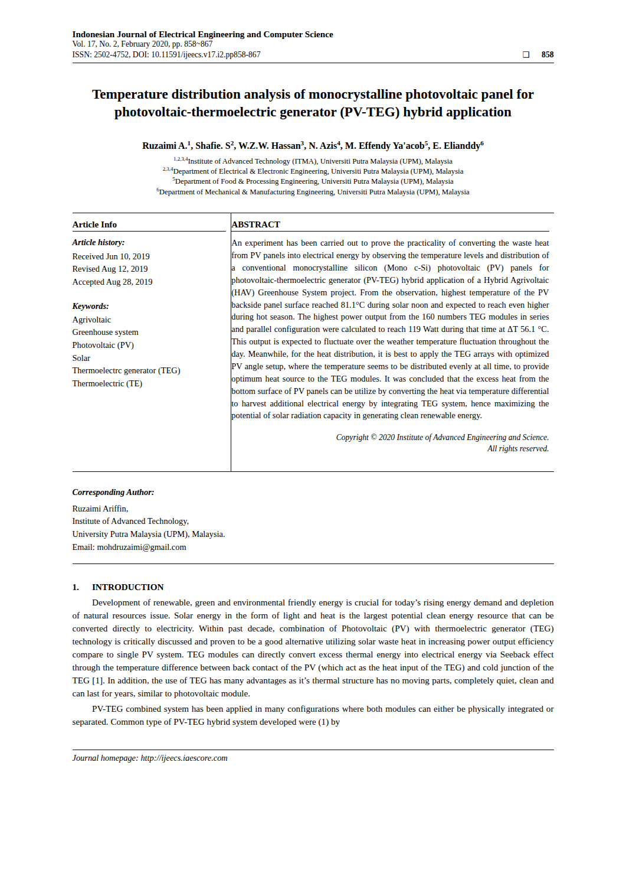Indonesian Journal of Electrical Engineering and Computer Science
Vol. 17, No. 2, February 2020, pp. 858~867
ISSN: 2502-4752, DOI: 10.11591/ijeecs.v17.i2.pp858-867 ❑ 858
Temperature distribution analysis of monocrystalline photovoltaic panel for photovoltaic-thermoelectric generator (PV-TEG) hybrid application
Ruzaimi A.1, Shafie. S2, W.Z.W. Hassan3, N. Azis4, M. Effendy Ya'acob5, E. Elianddy6
1,2,3,4Institute of Advanced Technology (ITMA), Universiti Putra Malaysia (UPM), Malaysia
2,3,4Department of Electrical & Electronic Engineering, Universiti Putra Malaysia (UPM), Malaysia
5Department of Food & Processing Engineering, Universiti Putra Malaysia (UPM), Malaysia
6Department of Mechanical & Manufacturing Engineering, Universiti Putra Malaysia (UPM), Malaysia
| Article Info Article history: Received Jun 10, 2019 Revised Aug 12, 2019 Accepted Aug 28, 2019 Keywords: Agrivoltaic Greenhouse system Photovoltaic (PV) Solar Thermoelectrc generator (TEG) Thermoelectric (TE) | ABSTRACT An experiment has been carried out to prove the practicality of converting the waste heat from PV panels into electrical energy by observing the temperature levels and distribution of a conventional monocrystalline silicon (Mono c-Si) photovoltaic (PV) panels for photovoltaic-thermoelectric generator (PV-TEG) hybrid application of a Hybrid Agrivoltaic (HAV) Greenhouse System project. From the observation, highest temperature of the PV backside panel surface reached 81.1°C during solar noon and expected to reach even higher during hot season. The highest power output from the 160 numbers TEG modules in series and parallel configuration were calculated to reach 119 Watt during that time at ΔT 56.1 °C. This output is expected to fluctuate over the weather temperature fluctuation throughout the day. Meanwhile, for the heat distribution, it is best to apply the TEG arrays with optimized PV angle setup, where the temperature seems to be distributed evenly at all time, to provide optimum heat source to the TEG modules. It was concluded that the excess heat from the bottom surface of PV panels can be utilize by converting the heat via temperature differential to harvest additional electrical energy by integrating TEG system, hence maximizing the potential of solar radiation capacity in generating clean renewable energy. Copyright © 2020 Institute of Advanced Engineering and Science. All rights reserved. |
Corresponding Author:
Ruzaimi Ariffin,
Institute of Advanced Technology,
University Putra Malaysia (UPM), Malaysia.
Email: mohdruzaimi@gmail.com
1. INTRODUCTION
Development of renewable, green and environmental friendly energy is crucial for today’s rising energy demand and depletion of natural resources issue. Solar energy in the form of light and heat is the largest potential clean energy resource that can be converted directly to electricity. Within past decade, combination of Photovoltaic (PV) with thermoelectric generator (TEG) technology is critically discussed and proven to be a good alternative utilizing solar waste heat in increasing power output efficiency compare to single PV system. TEG modules can directly convert excess thermal energy into electrical energy via Seeback effect through the temperature difference between back contact of the PV (which act as the heat input of the TEG) and cold junction of the TEG [1]. In addition, the use of TEG has many advantages as it’s thermal structure has no moving parts, completely quiet, clean and can last for years, similar to photovoltaic module.
PV-TEG combined system has been applied in many configurations where both modules can either be physically integrated or separated. Common type of PV-TEG hybrid system developed were (1) by
Journal homepage: http://ijeecs.iaescore.com